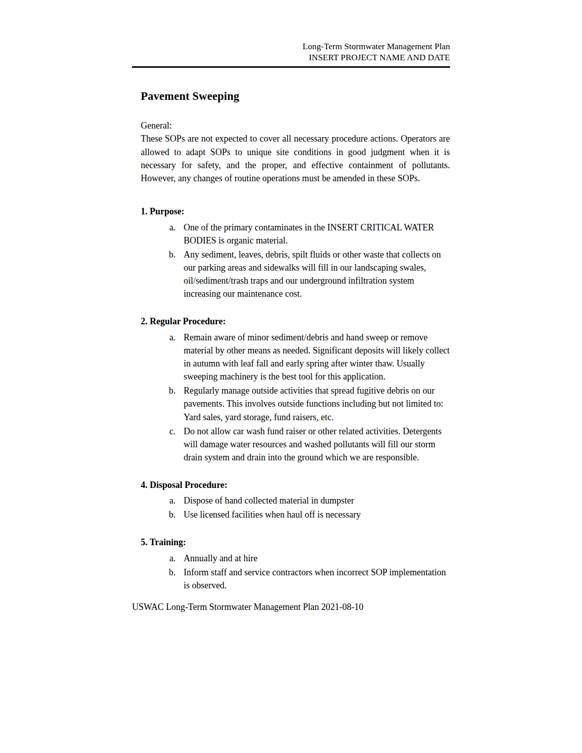Long-Term Stormwater Management Plan
INSERT PROJECT NAME AND DATE
Pavement Sweeping
General:
These SOPs are not expected to cover all necessary procedure actions. Operators are allowed to adapt SOPs to unique site conditions in good judgment when it is necessary for safety, and the proper, and effective containment of pollutants. However, any changes of routine operations must be amended in these SOPs.
1. Purpose:
One of the primary contaminates in the INSERT CRITICAL WATER BODIES is organic material.
Any sediment, leaves, debris, spilt fluids or other waste that collects on our parking areas and sidewalks will fill in our landscaping swales, oil/sediment/trash traps and our underground infiltration system increasing our maintenance cost.
2. Regular Procedure:
Remain aware of minor sediment/debris and hand sweep or remove material by other means as needed. Significant deposits will likely collect in autumn with leaf fall and early spring after winter thaw. Usually sweeping machinery is the best tool for this application.
Regularly manage outside activities that spread fugitive debris on our pavements. This involves outside functions including but not limited to: Yard sales, yard storage, fund raisers, etc.
Do not allow car wash fund raiser or other related activities. Detergents will damage water resources and washed pollutants will fill our storm drain system and drain into the ground which we are responsible.
4. Disposal Procedure:
Dispose of hand collected material in dumpster
Use licensed facilities when haul off is necessary
5. Training:
Annually and at hire
Inform staff and service contractors when incorrect SOP implementation is observed.
USWAC Long-Term Stormwater Management Plan 2021-08-10